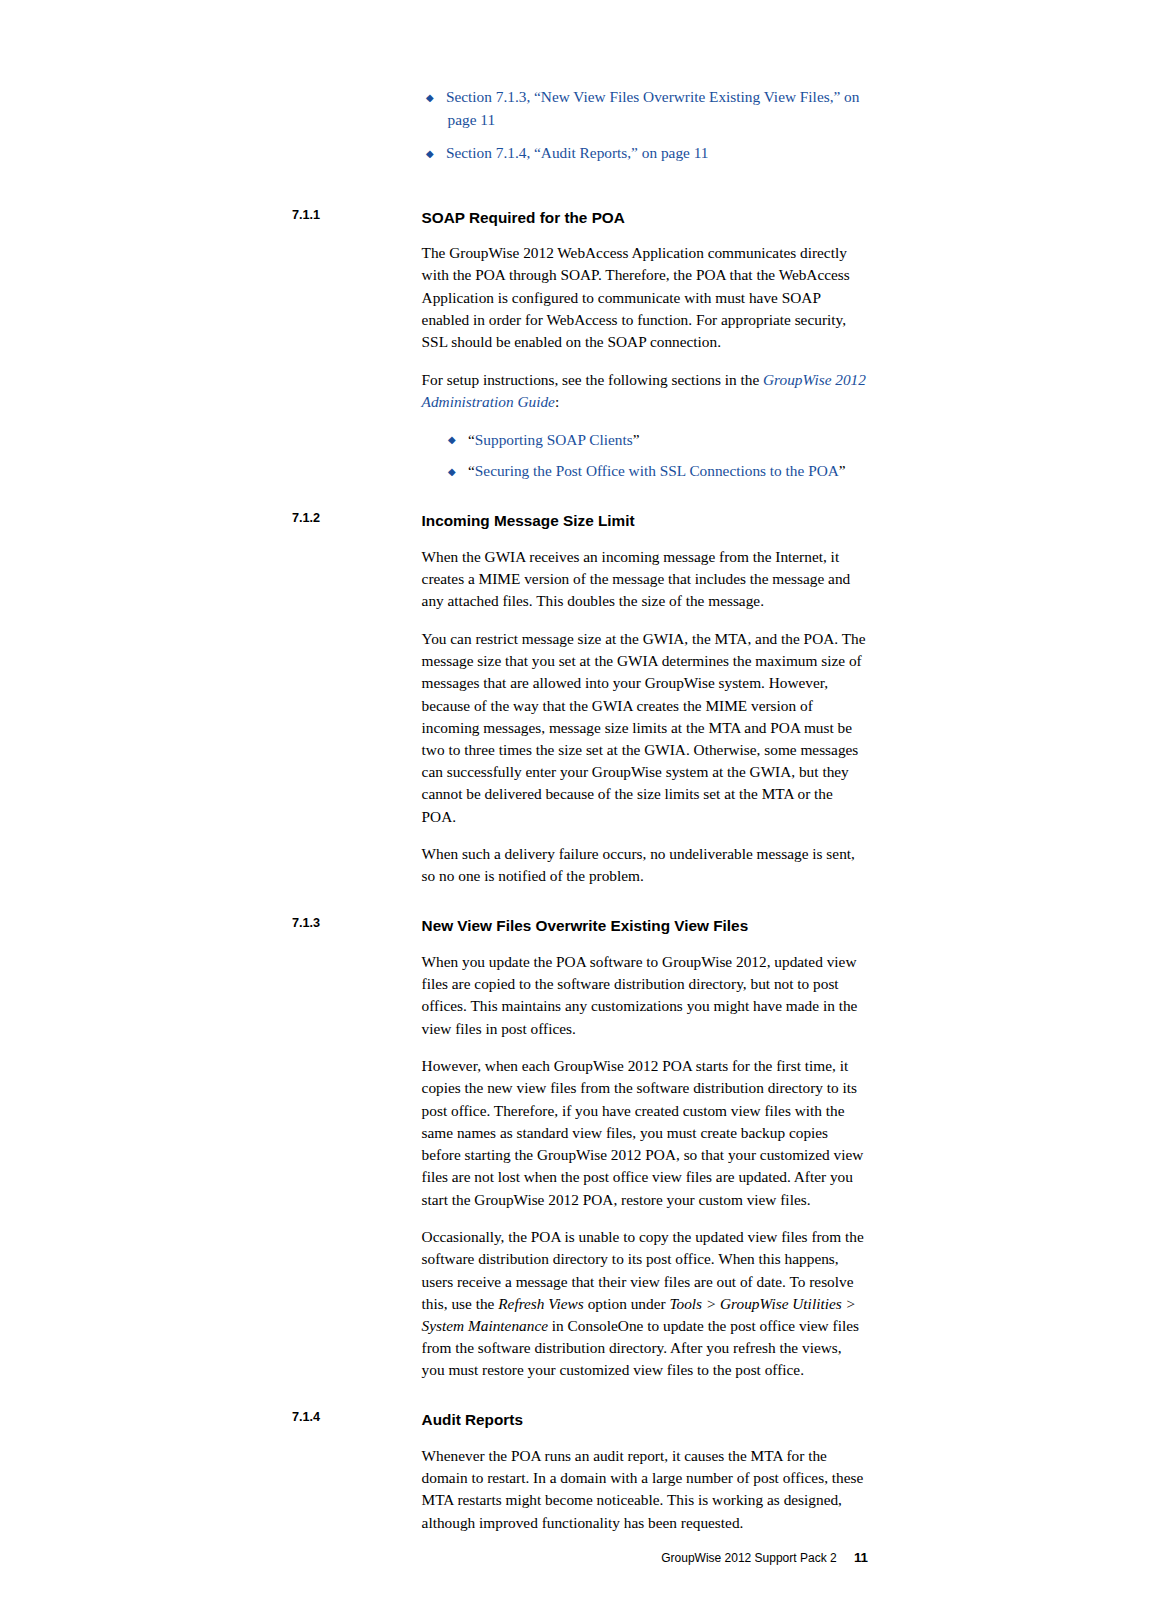Section 7.1.3, “New View Files Overwrite Existing View Files,” on page 11
Section 7.1.4, “Audit Reports,” on page 11
7.1.1 SOAP Required for the POA
The GroupWise 2012 WebAccess Application communicates directly with the POA through SOAP. Therefore, the POA that the WebAccess Application is configured to communicate with must have SOAP enabled in order for WebAccess to function. For appropriate security, SSL should be enabled on the SOAP connection.
For setup instructions, see the following sections in the GroupWise 2012 Administration Guide:
“Supporting SOAP Clients”
“Securing the Post Office with SSL Connections to the POA”
7.1.2 Incoming Message Size Limit
When the GWIA receives an incoming message from the Internet, it creates a MIME version of the message that includes the message and any attached files. This doubles the size of the message.
You can restrict message size at the GWIA, the MTA, and the POA. The message size that you set at the GWIA determines the maximum size of messages that are allowed into your GroupWise system. However, because of the way that the GWIA creates the MIME version of incoming messages, message size limits at the MTA and POA must be two to three times the size set at the GWIA. Otherwise, some messages can successfully enter your GroupWise system at the GWIA, but they cannot be delivered because of the size limits set at the MTA or the POA.
When such a delivery failure occurs, no undeliverable message is sent, so no one is notified of the problem.
7.1.3 New View Files Overwrite Existing View Files
When you update the POA software to GroupWise 2012, updated view files are copied to the software distribution directory, but not to post offices. This maintains any customizations you might have made in the view files in post offices.
However, when each GroupWise 2012 POA starts for the first time, it copies the new view files from the software distribution directory to its post office. Therefore, if you have created custom view files with the same names as standard view files, you must create backup copies before starting the GroupWise 2012 POA, so that your customized view files are not lost when the post office view files are updated. After you start the GroupWise 2012 POA, restore your custom view files.
Occasionally, the POA is unable to copy the updated view files from the software distribution directory to its post office. When this happens, users receive a message that their view files are out of date. To resolve this, use the Refresh Views option under Tools > GroupWise Utilities > System Maintenance in ConsoleOne to update the post office view files from the software distribution directory. After you refresh the views, you must restore your customized view files to the post office.
7.1.4 Audit Reports
Whenever the POA runs an audit report, it causes the MTA for the domain to restart. In a domain with a large number of post offices, these MTA restarts might become noticeable. This is working as designed, although improved functionality has been requested.
GroupWise 2012 Support Pack 211